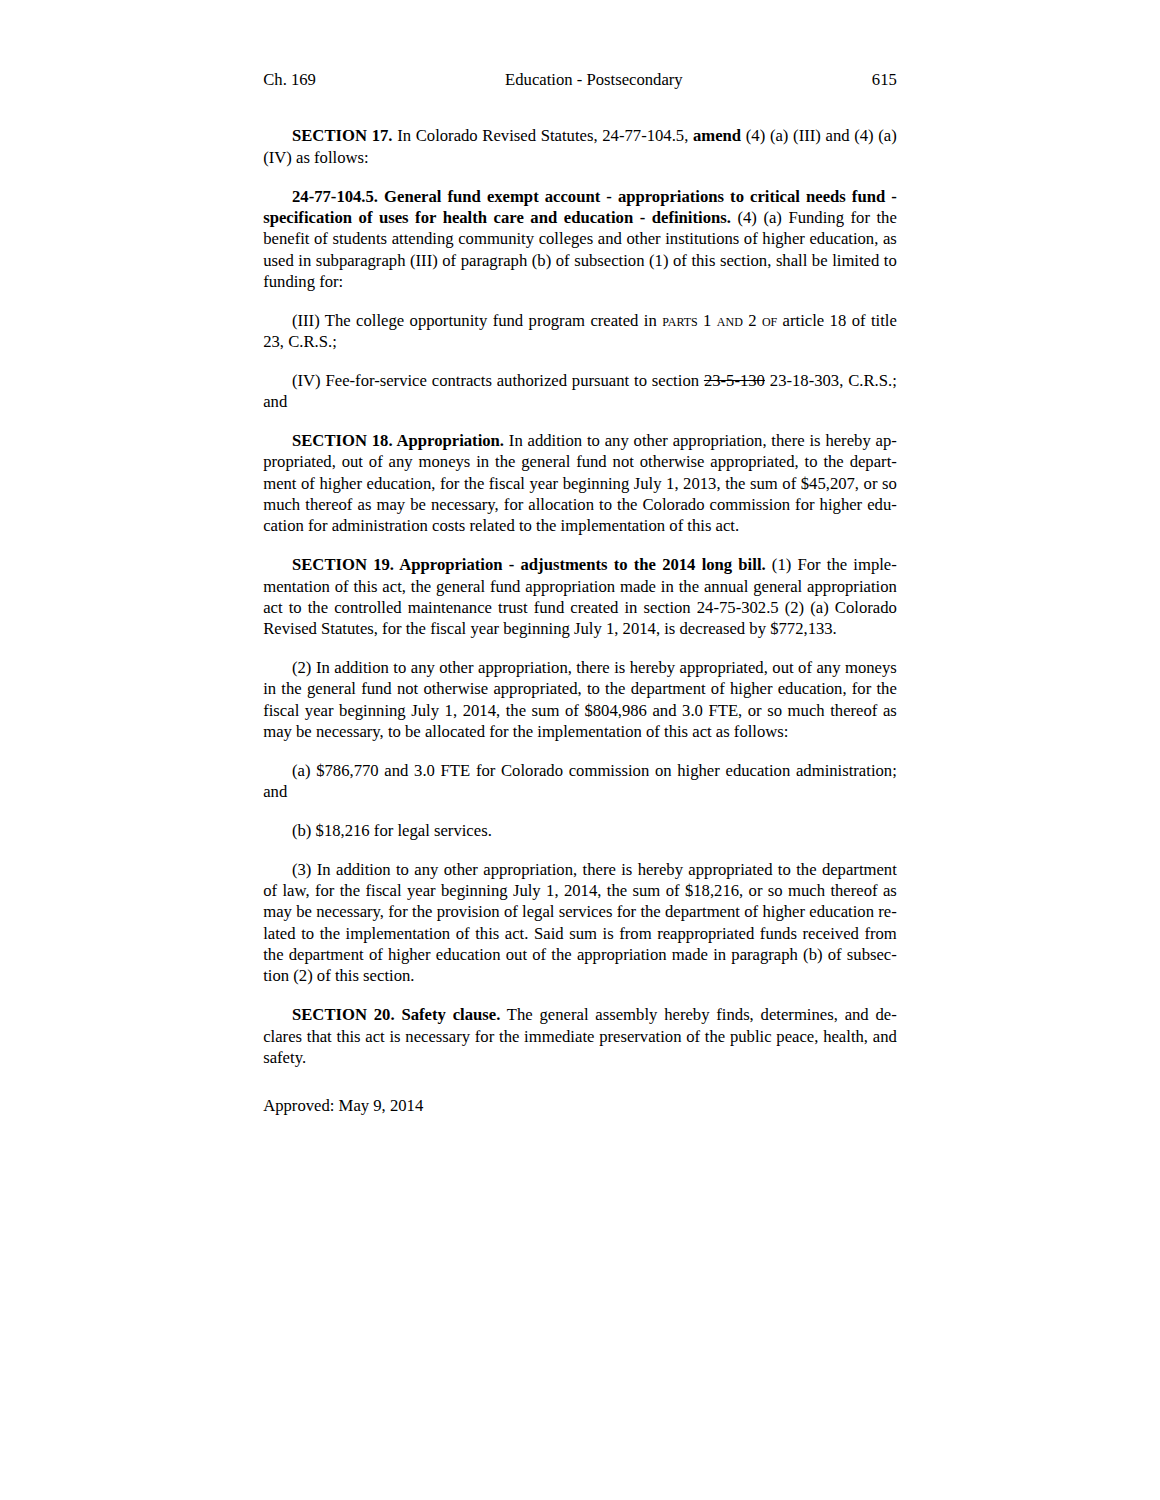Ch. 169
Education - Postsecondary
615
SECTION 17. In Colorado Revised Statutes, 24-77-104.5, amend (4) (a) (III) and (4) (a) (IV) as follows:
24-77-104.5. General fund exempt account - appropriations to critical needs fund - specification of uses for health care and education - definitions. (4) (a) Funding for the benefit of students attending community colleges and other institutions of higher education, as used in subparagraph (III) of paragraph (b) of subsection (1) of this section, shall be limited to funding for:
(III) The college opportunity fund program created in parts 1 and 2 of article 18 of title 23, C.R.S.;
(IV) Fee-for-service contracts authorized pursuant to section 23-5-130 23-18-303, C.R.S.; and
SECTION 18. Appropriation. In addition to any other appropriation, there is hereby appropriated, out of any moneys in the general fund not otherwise appropriated, to the department of higher education, for the fiscal year beginning July 1, 2013, the sum of $45,207, or so much thereof as may be necessary, for allocation to the Colorado commission for higher education for administration costs related to the implementation of this act.
SECTION 19. Appropriation - adjustments to the 2014 long bill. (1) For the implementation of this act, the general fund appropriation made in the annual general appropriation act to the controlled maintenance trust fund created in section 24-75-302.5 (2) (a) Colorado Revised Statutes, for the fiscal year beginning July 1, 2014, is decreased by $772,133.
(2) In addition to any other appropriation, there is hereby appropriated, out of any moneys in the general fund not otherwise appropriated, to the department of higher education, for the fiscal year beginning July 1, 2014, the sum of $804,986 and 3.0 FTE, or so much thereof as may be necessary, to be allocated for the implementation of this act as follows:
(a) $786,770 and 3.0 FTE for Colorado commission on higher education administration; and
(b) $18,216 for legal services.
(3) In addition to any other appropriation, there is hereby appropriated to the department of law, for the fiscal year beginning July 1, 2014, the sum of $18,216, or so much thereof as may be necessary, for the provision of legal services for the department of higher education related to the implementation of this act. Said sum is from reappropriated funds received from the department of higher education out of the appropriation made in paragraph (b) of subsection (2) of this section.
SECTION 20. Safety clause. The general assembly hereby finds, determines, and declares that this act is necessary for the immediate preservation of the public peace, health, and safety.
Approved: May 9, 2014